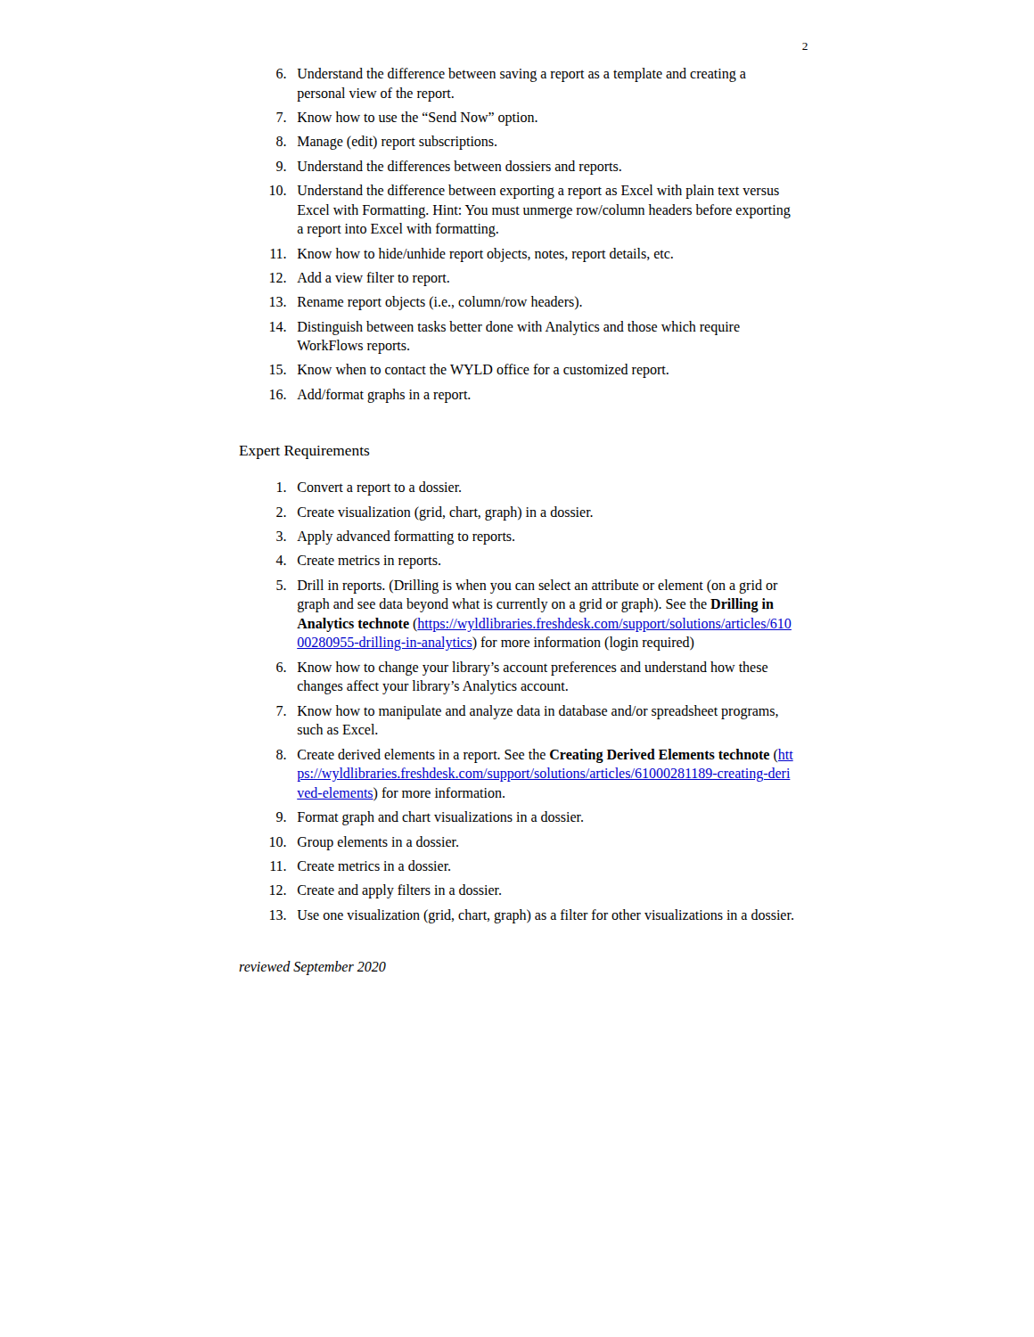2
Understand the difference between saving a report as a template and creating a personal view of the report.
Know how to use the “Send Now” option.
Manage (edit) report subscriptions.
Understand the differences between dossiers and reports.
Understand the difference between exporting a report as Excel with plain text versus Excel with Formatting. Hint: You must unmerge row/column headers before exporting a report into Excel with formatting.
Know how to hide/unhide report objects, notes, report details, etc.
Add a view filter to report.
Rename report objects (i.e., column/row headers).
Distinguish between tasks better done with Analytics and those which require WorkFlows reports.
Know when to contact the WYLD office for a customized report.
Add/format graphs in a report.
Expert Requirements
Convert a report to a dossier.
Create visualization (grid, chart, graph) in a dossier.
Apply advanced formatting to reports.
Create metrics in reports.
Drill in reports. (Drilling is when you can select an attribute or element (on a grid or graph and see data beyond what is currently on a grid or graph). See the Drilling in Analytics technote (https://wyldlibraries.freshdesk.com/support/solutions/articles/61000280955-drilling-in-analytics) for more information (login required)
Know how to change your library’s account preferences and understand how these changes affect your library’s Analytics account.
Know how to manipulate and analyze data in database and/or spreadsheet programs, such as Excel.
Create derived elements in a report. See the Creating Derived Elements technote (https://wyldlibraries.freshdesk.com/support/solutions/articles/61000281189-creating-derived-elements) for more information.
Format graph and chart visualizations in a dossier.
Group elements in a dossier.
Create metrics in a dossier.
Create and apply filters in a dossier.
Use one visualization (grid, chart, graph) as a filter for other visualizations in a dossier.
reviewed September 2020